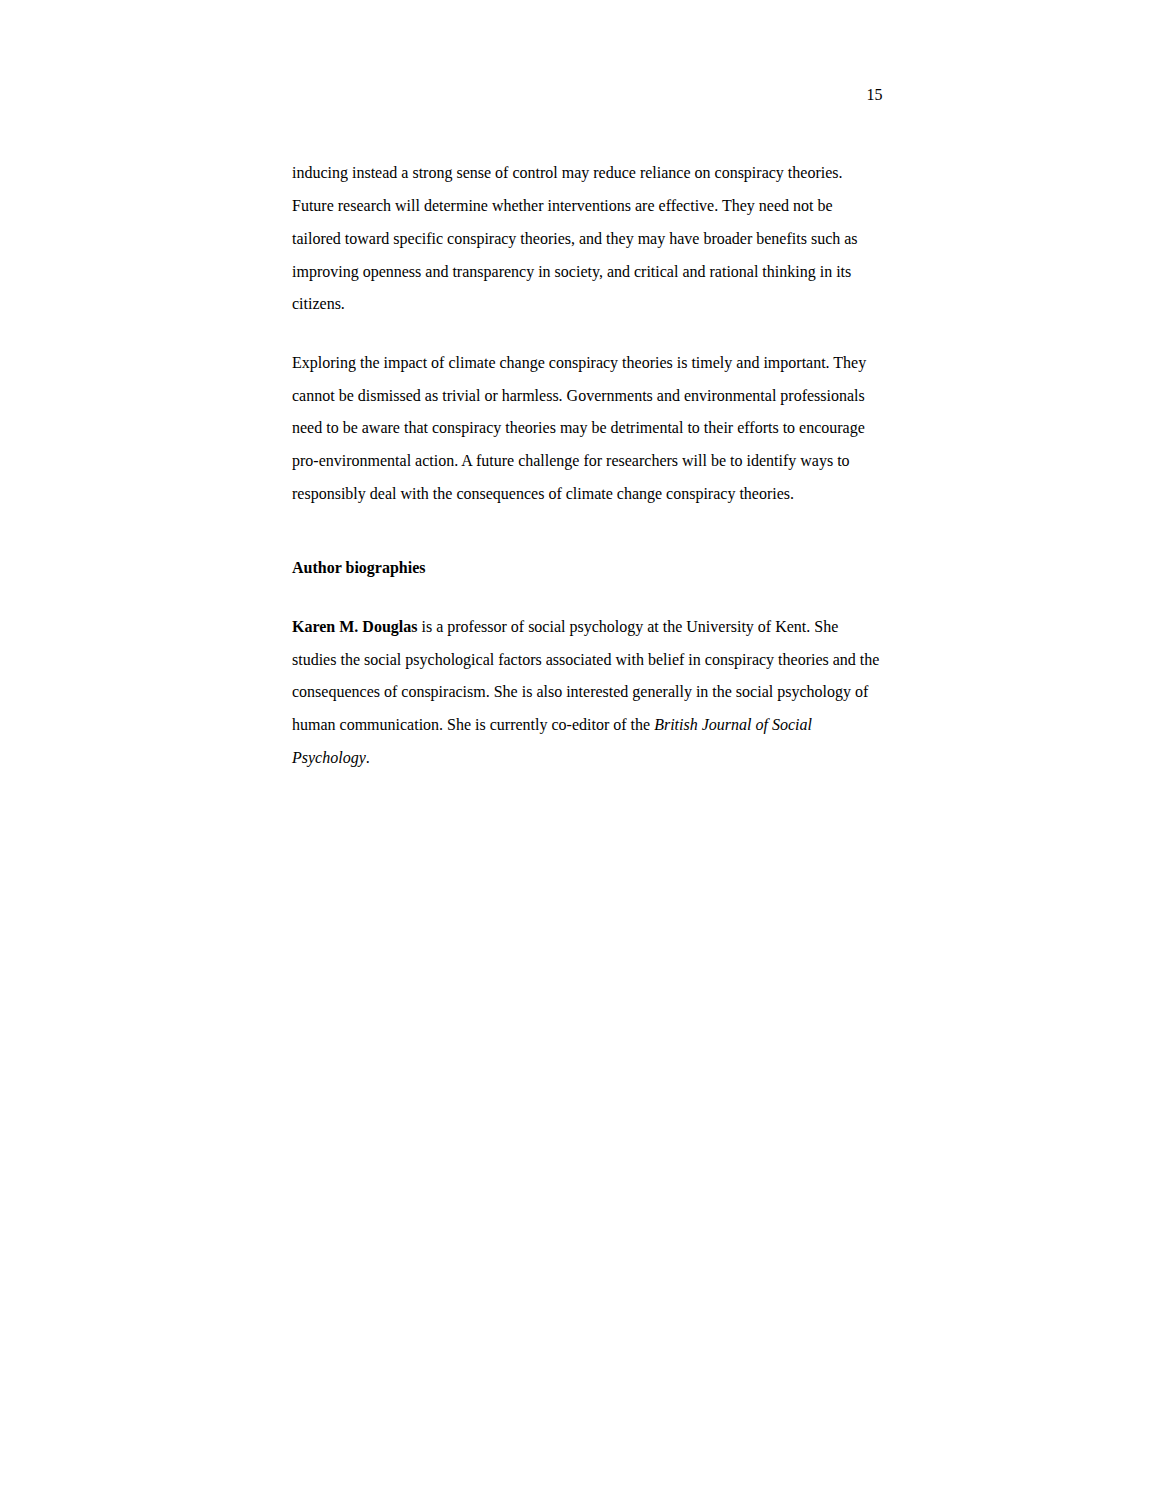15
inducing instead a strong sense of control may reduce reliance on conspiracy theories. Future research will determine whether interventions are effective. They need not be tailored toward specific conspiracy theories, and they may have broader benefits such as improving openness and transparency in society, and critical and rational thinking in its citizens.
Exploring the impact of climate change conspiracy theories is timely and important. They cannot be dismissed as trivial or harmless. Governments and environmental professionals need to be aware that conspiracy theories may be detrimental to their efforts to encourage pro-environmental action. A future challenge for researchers will be to identify ways to responsibly deal with the consequences of climate change conspiracy theories.
Author biographies
Karen M. Douglas is a professor of social psychology at the University of Kent. She studies the social psychological factors associated with belief in conspiracy theories and the consequences of conspiracism. She is also interested generally in the social psychology of human communication. She is currently co-editor of the British Journal of Social Psychology.